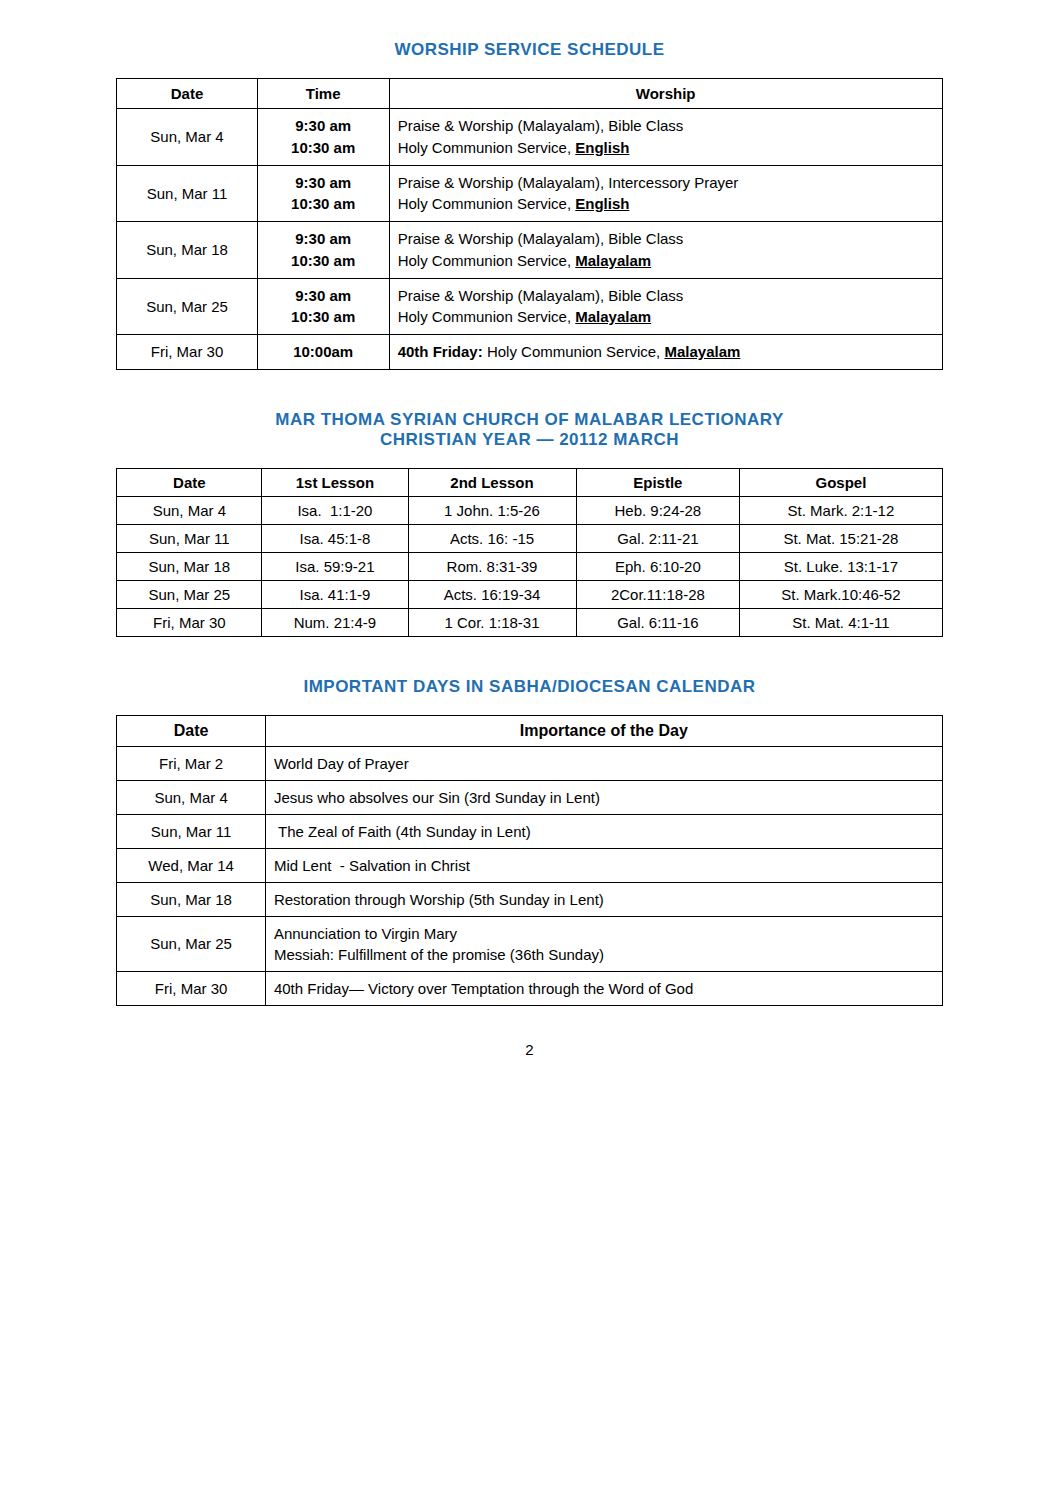WORSHIP SERVICE SCHEDULE
| Date | Time | Worship |
| --- | --- | --- |
| Sun, Mar 4 | 9:30 am 10:30 am | Praise & Worship (Malayalam), Bible Class Holy Communion Service, English |
| Sun, Mar 11 | 9:30 am 10:30 am | Praise & Worship (Malayalam), Intercessory Prayer Holy Communion Service, English |
| Sun, Mar 18 | 9:30 am 10:30 am | Praise & Worship (Malayalam), Bible Class Holy Communion Service, Malayalam |
| Sun, Mar 25 | 9:30 am 10:30 am | Praise & Worship (Malayalam), Bible Class Holy Communion Service, Malayalam |
| Fri, Mar 30 | 10:00am | 40th Friday: Holy Communion Service, Malayalam |
MAR THOMA SYRIAN CHURCH OF MALABAR LECTIONARY CHRISTIAN YEAR — 20112 MARCH
| Date | 1st Lesson | 2nd Lesson | Epistle | Gospel |
| --- | --- | --- | --- | --- |
| Sun, Mar 4 | Isa. 1:1-20 | 1 John. 1:5-26 | Heb. 9:24-28 | St. Mark. 2:1-12 |
| Sun, Mar 11 | Isa. 45:1-8 | Acts. 16: -15 | Gal. 2:11-21 | St. Mat. 15:21-28 |
| Sun, Mar 18 | Isa. 59:9-21 | Rom. 8:31-39 | Eph. 6:10-20 | St. Luke. 13:1-17 |
| Sun, Mar 25 | Isa. 41:1-9 | Acts. 16:19-34 | 2Cor.11:18-28 | St. Mark.10:46-52 |
| Fri, Mar 30 | Num. 21:4-9 | 1 Cor. 1:18-31 | Gal. 6:11-16 | St. Mat. 4:1-11 |
IMPORTANT DAYS IN SABHA/DIOCESAN CALENDAR
| Date | Importance of the Day |
| --- | --- |
| Fri, Mar 2 | World Day of Prayer |
| Sun, Mar 4 | Jesus who absolves our Sin (3rd Sunday in Lent) |
| Sun, Mar 11 | The Zeal of Faith (4th Sunday in Lent) |
| Wed, Mar 14 | Mid Lent - Salvation in Christ |
| Sun, Mar 18 | Restoration through Worship (5th Sunday in Lent) |
| Sun, Mar 25 | Annunciation to Virgin Mary Messiah: Fulfillment of the promise (36th Sunday) |
| Fri, Mar 30 | 40th Friday— Victory over Temptation through the Word of God |
2